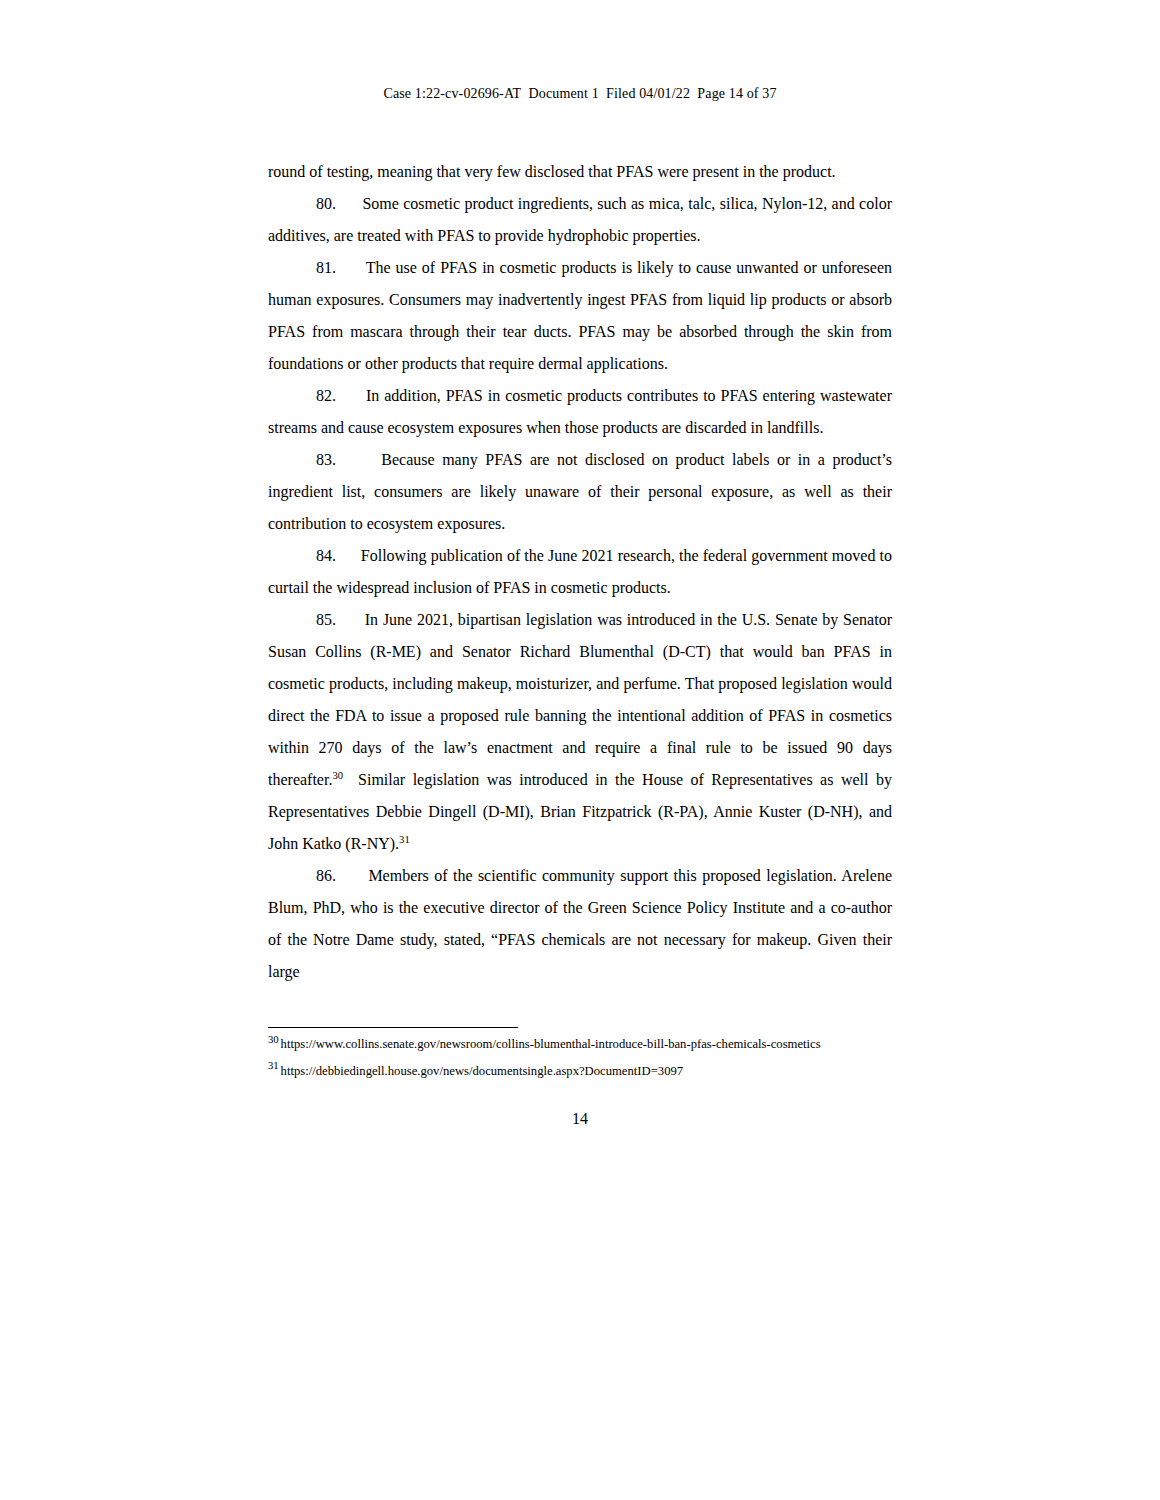Case 1:22-cv-02696-AT Document 1 Filed 04/01/22 Page 14 of 37
round of testing, meaning that very few disclosed that PFAS were present in the product.
80. Some cosmetic product ingredients, such as mica, talc, silica, Nylon-12, and color additives, are treated with PFAS to provide hydrophobic properties.
81. The use of PFAS in cosmetic products is likely to cause unwanted or unforeseen human exposures. Consumers may inadvertently ingest PFAS from liquid lip products or absorb PFAS from mascara through their tear ducts. PFAS may be absorbed through the skin from foundations or other products that require dermal applications.
82. In addition, PFAS in cosmetic products contributes to PFAS entering wastewater streams and cause ecosystem exposures when those products are discarded in landfills.
83. Because many PFAS are not disclosed on product labels or in a product’s ingredient list, consumers are likely unaware of their personal exposure, as well as their contribution to ecosystem exposures.
84. Following publication of the June 2021 research, the federal government moved to curtail the widespread inclusion of PFAS in cosmetic products.
85. In June 2021, bipartisan legislation was introduced in the U.S. Senate by Senator Susan Collins (R-ME) and Senator Richard Blumenthal (D-CT) that would ban PFAS in cosmetic products, including makeup, moisturizer, and perfume. That proposed legislation would direct the FDA to issue a proposed rule banning the intentional addition of PFAS in cosmetics within 270 days of the law’s enactment and require a final rule to be issued 90 days thereafter.30 Similar legislation was introduced in the House of Representatives as well by Representatives Debbie Dingell (D-MI), Brian Fitzpatrick (R-PA), Annie Kuster (D-NH), and John Katko (R-NY).31
86. Members of the scientific community support this proposed legislation. Arelene Blum, PhD, who is the executive director of the Green Science Policy Institute and a co-author of the Notre Dame study, stated, “PFAS chemicals are not necessary for makeup. Given their large
30https://www.collins.senate.gov/newsroom/collins-blumenthal-introduce-bill-ban-pfas-chemicals-cosmetics
31https://debbiedingell.house.gov/news/documentsingle.aspx?DocumentID=3097
14